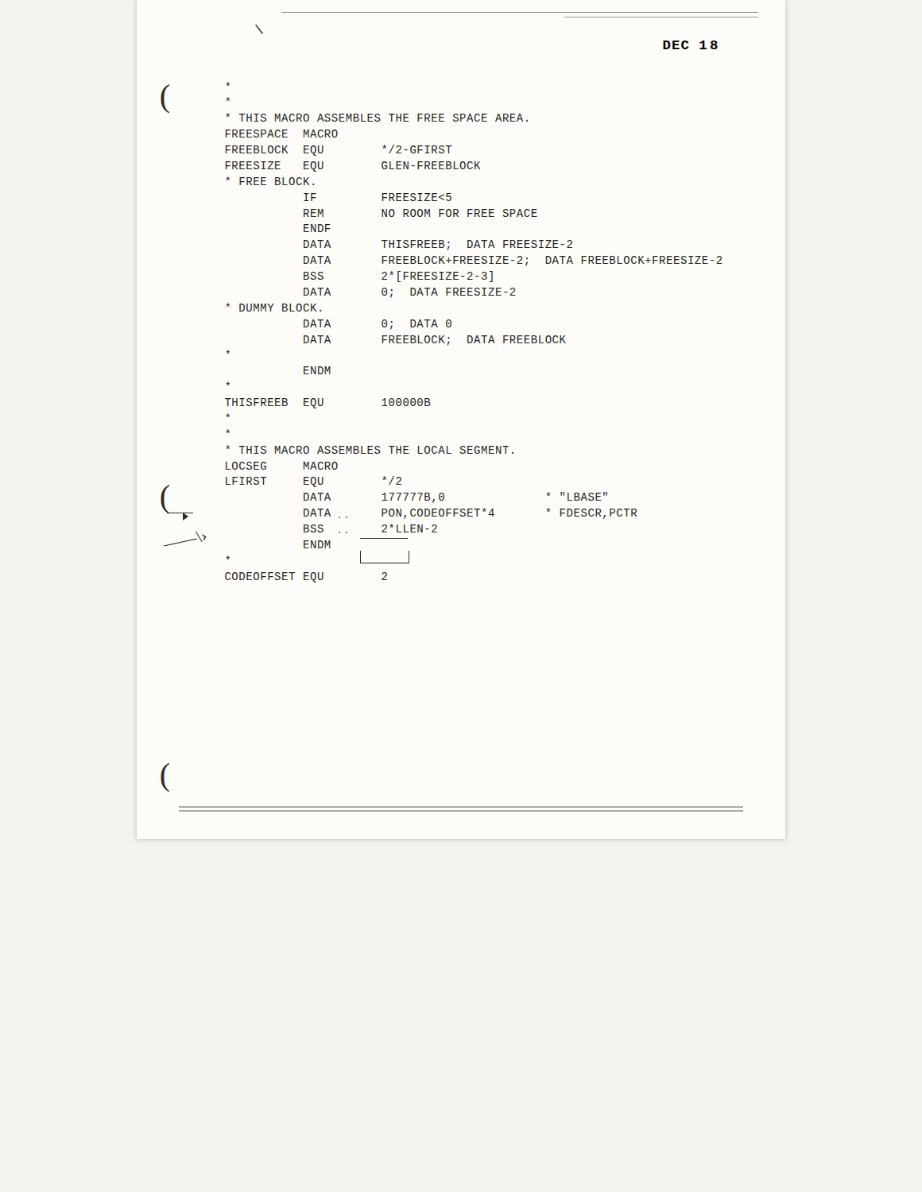\
DEC 18
(
(
——\›
(
··
··
*
*
* THIS MACRO ASSEMBLES THE FREE SPACE AREA.
FREESPACE  MACRO
FREEBLOCK  EQU        */2-GFIRST
FREESIZE   EQU        GLEN-FREEBLOCK
* FREE BLOCK.
           IF         FREESIZE<5
           REM        NO ROOM FOR FREE SPACE
           ENDF
           DATA       THISFREEB;  DATA FREESIZE-2
           DATA       FREEBLOCK+FREESIZE-2;  DATA FREEBLOCK+FREESIZE-2
           BSS        2*[FREESIZE-2-3]
           DATA       0;  DATA FREESIZE-2
* DUMMY BLOCK.
           DATA       0;  DATA 0
           DATA       FREEBLOCK;  DATA FREEBLOCK
*
           ENDM
*
THISFREEB  EQU        100000B
*
*
* THIS MACRO ASSEMBLES THE LOCAL SEGMENT.
LOCSEG     MACRO
LFIRST     EQU        */2
           DATA       177777B,0              * "LBASE"
           DATA       PON,CODEOFFSET*4       * FDESCR,PCTR
           BSS        2*LLEN-2
           ENDM
*
CODEOFFSET EQU        2